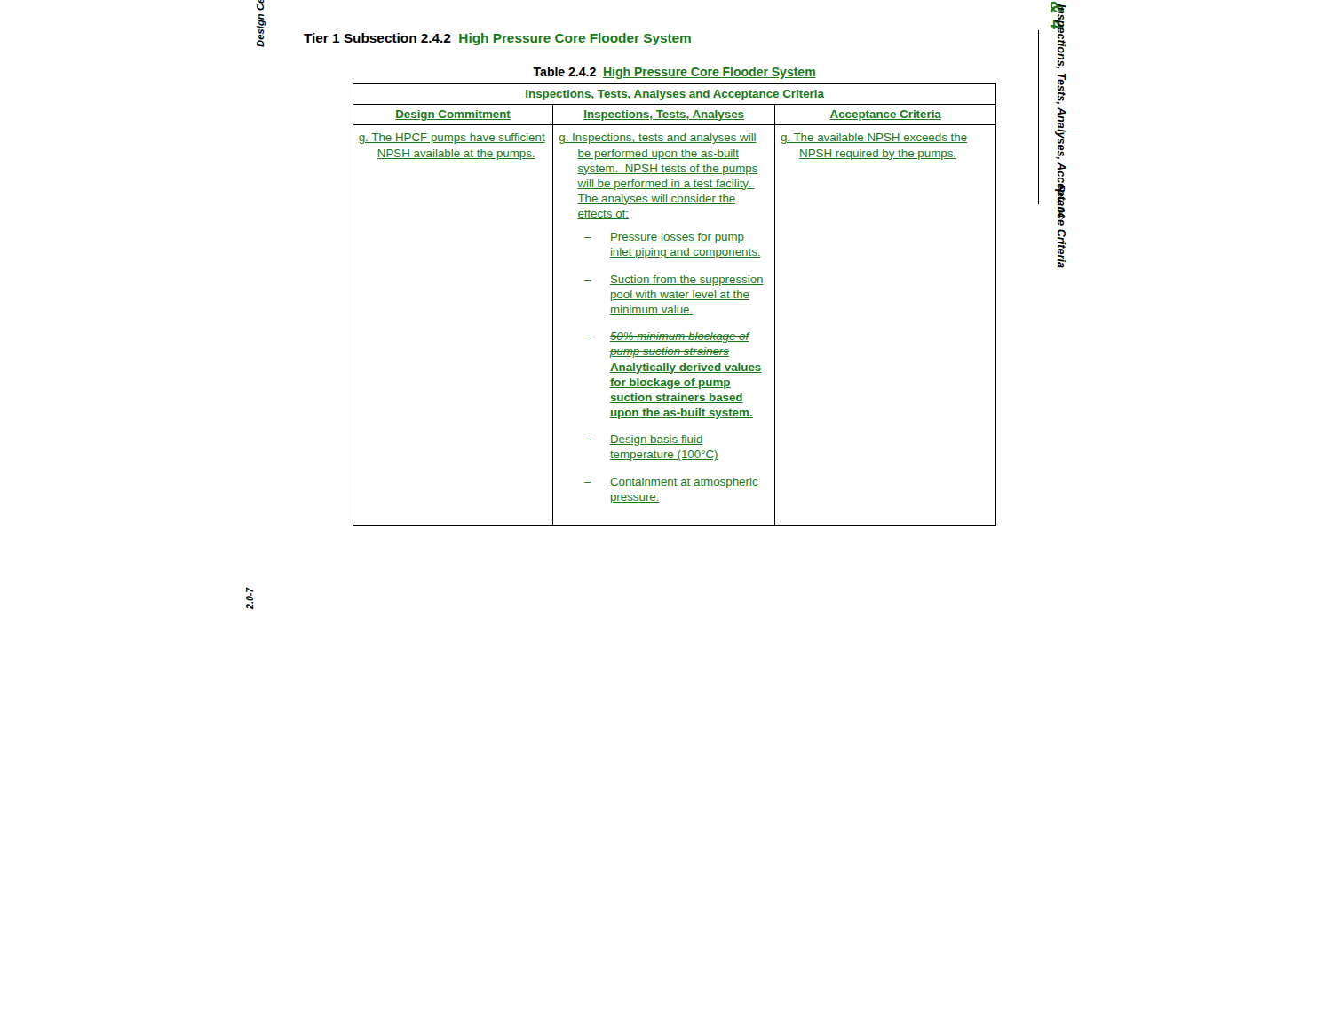Design Certification ITAAC
2.0-7
STP 3 & 4
Rev. 04
Inspections, Tests, Analyses, Acceptance Criteria
Tier 1 Subsection 2.4.2 High Pressure Core Flooder System
Table 2.4.2 High Pressure Core Flooder System
| Inspections, Tests, Analyses and Acceptance Criteria |
| --- |
| Design Commitment | Inspections, Tests, Analyses | Acceptance Criteria |
| g. The HPCF pumps have sufficient NPSH available at the pumps. | g. Inspections, tests and analyses will be performed upon the as-built system. NPSH tests of the pumps will be performed in a test facility. The analyses will consider the effects of: – Pressure losses for pump inlet piping and components. – Suction from the suppression pool with water level at the minimum value. – 50% minimum blockage of pump suction strainers Analytically derived values for blockage of pump suction strainers based upon the as-built system. – Design basis fluid temperature (100°C) – Containment at atmospheric pressure. | g. The available NPSH exceeds the NPSH required by the pumps. |